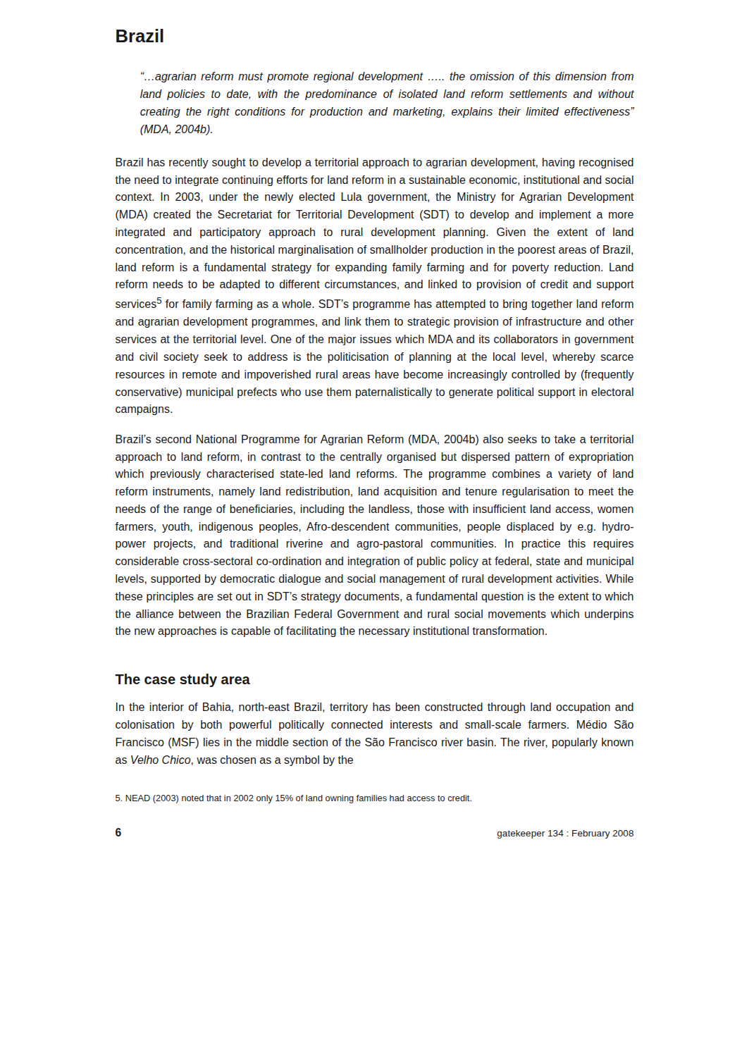Brazil
“…agrarian reform must promote regional development ….. the omission of this dimension from land policies to date, with the predominance of isolated land reform settlements and without creating the right conditions for production and marketing, explains their limited effectiveness” (MDA, 2004b).
Brazil has recently sought to develop a territorial approach to agrarian development, having recognised the need to integrate continuing efforts for land reform in a sustainable economic, institutional and social context. In 2003, under the newly elected Lula government, the Ministry for Agrarian Development (MDA) created the Secretariat for Territorial Development (SDT) to develop and implement a more integrated and participatory approach to rural development planning. Given the extent of land concentration, and the historical marginalisation of smallholder production in the poorest areas of Brazil, land reform is a fundamental strategy for expanding family farming and for poverty reduction. Land reform needs to be adapted to different circumstances, and linked to provision of credit and support services5 for family farming as a whole. SDT’s programme has attempted to bring together land reform and agrarian development programmes, and link them to strategic provision of infrastructure and other services at the territorial level. One of the major issues which MDA and its collaborators in government and civil society seek to address is the politicisation of planning at the local level, whereby scarce resources in remote and impoverished rural areas have become increasingly controlled by (frequently conservative) municipal prefects who use them paternalistically to generate political support in electoral campaigns.
Brazil’s second National Programme for Agrarian Reform (MDA, 2004b) also seeks to take a territorial approach to land reform, in contrast to the centrally organised but dispersed pattern of expropriation which previously characterised state-led land reforms. The programme combines a variety of land reform instruments, namely land redistribution, land acquisition and tenure regularisation to meet the needs of the range of beneficiaries, including the landless, those with insufficient land access, women farmers, youth, indigenous peoples, Afro-descendent communities, people displaced by e.g. hydro-power projects, and traditional riverine and agro-pastoral communities. In practice this requires considerable cross-sectoral co-ordination and integration of public policy at federal, state and municipal levels, supported by democratic dialogue and social management of rural development activities. While these principles are set out in SDT’s strategy documents, a fundamental question is the extent to which the alliance between the Brazilian Federal Government and rural social movements which underpins the new approaches is capable of facilitating the necessary institutional transformation.
The case study area
In the interior of Bahia, north-east Brazil, territory has been constructed through land occupation and colonisation by both powerful politically connected interests and small-scale farmers. Médio São Francisco (MSF) lies in the middle section of the São Francisco river basin. The river, popularly known as Velho Chico, was chosen as a symbol by the
5. NEAD (2003) noted that in 2002 only 15% of land owning families had access to credit.
6 gatekeeper 134 : February 2008